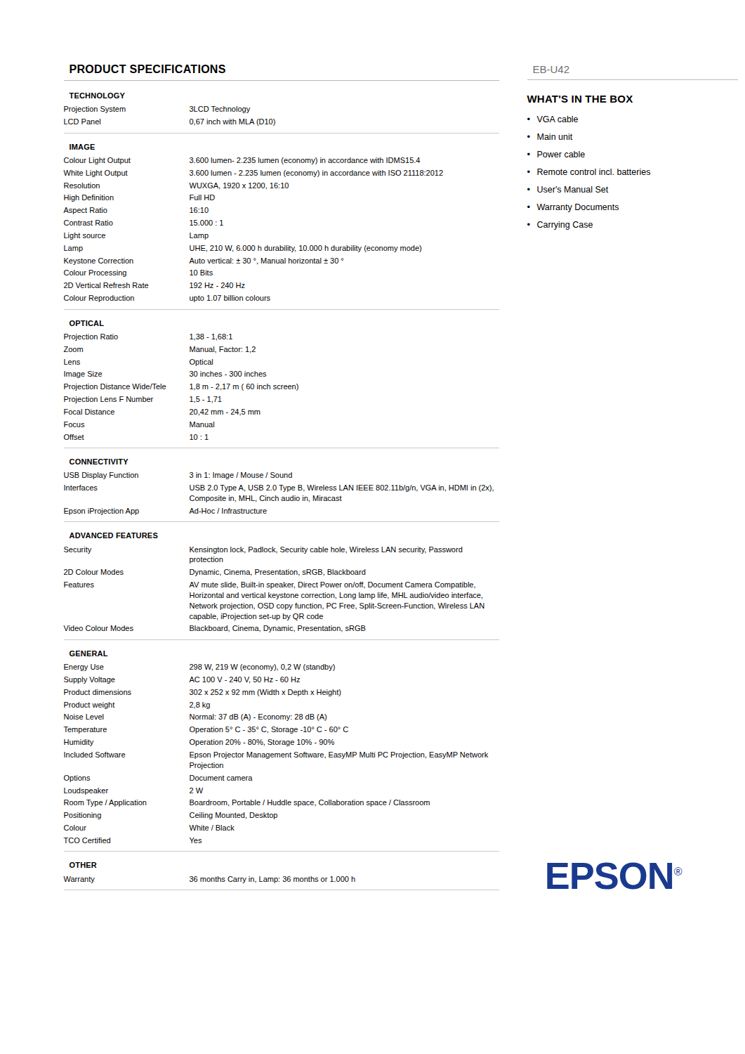PRODUCT SPECIFICATIONS
| TECHNOLOGY |
| Projection System | 3LCD Technology |
| LCD Panel | 0,67 inch with MLA (D10) |
| IMAGE |
| Colour Light Output | 3.600 lumen- 2.235 lumen (economy) in accordance with IDMS15.4 |
| White Light Output | 3.600 lumen - 2.235 lumen (economy) in accordance with ISO 21118:2012 |
| Resolution | WUXGA, 1920 x 1200, 16:10 |
| High Definition | Full HD |
| Aspect Ratio | 16:10 |
| Contrast Ratio | 15.000 : 1 |
| Light source | Lamp |
| Lamp | UHE, 210 W, 6.000 h durability, 10.000 h durability (economy mode) |
| Keystone Correction | Auto vertical: ± 30 °, Manual horizontal ± 30 ° |
| Colour Processing | 10 Bits |
| 2D Vertical Refresh Rate | 192 Hz - 240 Hz |
| Colour Reproduction | upto 1.07 billion colours |
| OPTICAL |
| Projection Ratio | 1,38 - 1,68:1 |
| Zoom | Manual, Factor: 1,2 |
| Lens | Optical |
| Image Size | 30 inches - 300 inches |
| Projection Distance Wide/Tele | 1,8 m - 2,17 m ( 60 inch screen) |
| Projection Lens F Number | 1,5 - 1,71 |
| Focal Distance | 20,42 mm - 24,5 mm |
| Focus | Manual |
| Offset | 10 : 1 |
| CONNECTIVITY |
| USB Display Function | 3 in 1: Image / Mouse / Sound |
| Interfaces | USB 2.0 Type A, USB 2.0 Type B, Wireless LAN IEEE 802.11b/g/n, VGA in, HDMI in (2x), Composite in, MHL, Cinch audio in, Miracast |
| Epson iProjection App | Ad-Hoc / Infrastructure |
| ADVANCED FEATURES |
| Security | Kensington lock, Padlock, Security cable hole, Wireless LAN security, Password protection |
| 2D Colour Modes | Dynamic, Cinema, Presentation, sRGB, Blackboard |
| Features | AV mute slide, Built-in speaker, Direct Power on/off, Document Camera Compatible, Horizontal and vertical keystone correction, Long lamp life, MHL audio/video interface, Network projection, OSD copy function, PC Free, Split-Screen-Function, Wireless LAN capable, iProjection set-up by QR code |
| Video Colour Modes | Blackboard, Cinema, Dynamic, Presentation, sRGB |
| GENERAL |
| Energy Use | 298 W, 219 W (economy), 0,2 W (standby) |
| Supply Voltage | AC 100 V - 240 V, 50 Hz - 60 Hz |
| Product dimensions | 302 x 252 x 92 mm (Width x Depth x Height) |
| Product weight | 2,8 kg |
| Noise Level | Normal: 37 dB (A) - Economy: 28 dB (A) |
| Temperature | Operation 5° C - 35° C, Storage -10° C - 60° C |
| Humidity | Operation 20% - 80%, Storage 10% - 90% |
| Included Software | Epson Projector Management Software, EasyMP Multi PC Projection, EasyMP Network Projection |
| Options | Document camera |
| Loudspeaker | 2 W |
| Room Type / Application | Boardroom, Portable / Huddle space, Collaboration space / Classroom |
| Positioning | Ceiling Mounted, Desktop |
| Colour | White / Black |
| TCO Certified | Yes |
| OTHER |
| Warranty | 36 months Carry in, Lamp: 36 months or 1.000 h |
EB-U42
WHAT'S IN THE BOX
VGA cable
Main unit
Power cable
Remote control incl. batteries
User's Manual Set
Warranty Documents
Carrying Case
EPSON®